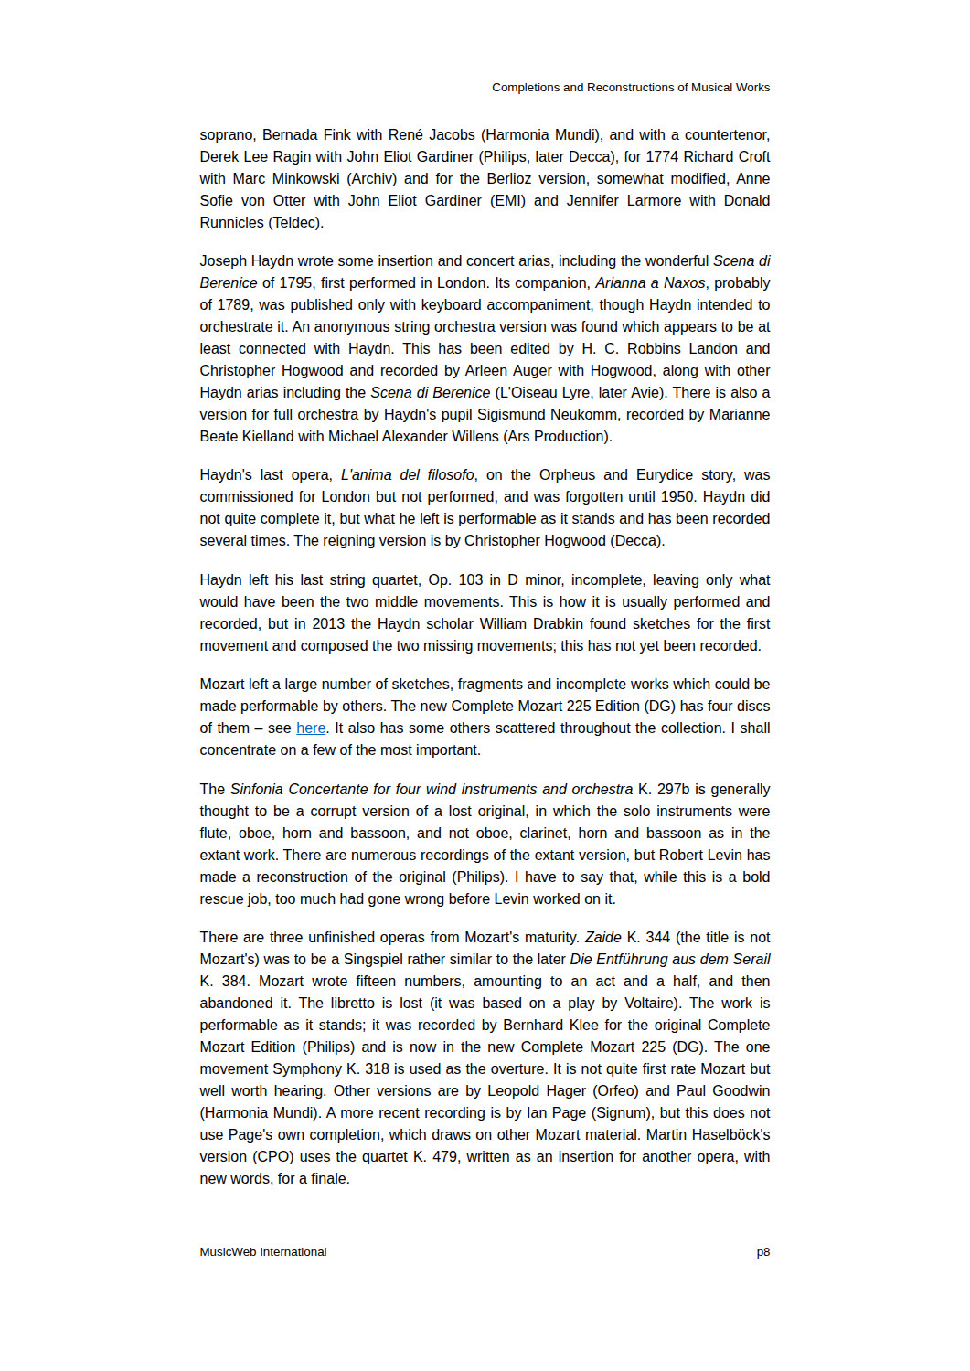Completions and Reconstructions of Musical Works
soprano, Bernada Fink with René Jacobs (Harmonia Mundi), and with a countertenor, Derek Lee Ragin with John Eliot Gardiner (Philips, later Decca), for 1774 Richard Croft with Marc Minkowski (Archiv) and for the Berlioz version, somewhat modified, Anne Sofie von Otter with John Eliot Gardiner (EMI) and Jennifer Larmore with Donald Runnicles (Teldec).
Joseph Haydn wrote some insertion and concert arias, including the wonderful Scena di Berenice of 1795, first performed in London. Its companion, Arianna a Naxos, probably of 1789, was published only with keyboard accompaniment, though Haydn intended to orchestrate it. An anonymous string orchestra version was found which appears to be at least connected with Haydn. This has been edited by H. C. Robbins Landon and Christopher Hogwood and recorded by Arleen Auger with Hogwood, along with other Haydn arias including the Scena di Berenice (L'Oiseau Lyre, later Avie). There is also a version for full orchestra by Haydn's pupil Sigismund Neukomm, recorded by Marianne Beate Kielland with Michael Alexander Willens (Ars Production).
Haydn's last opera, L'anima del filosofo, on the Orpheus and Eurydice story, was commissioned for London but not performed, and was forgotten until 1950. Haydn did not quite complete it, but what he left is performable as it stands and has been recorded several times. The reigning version is by Christopher Hogwood (Decca).
Haydn left his last string quartet, Op. 103 in D minor, incomplete, leaving only what would have been the two middle movements. This is how it is usually performed and recorded, but in 2013 the Haydn scholar William Drabkin found sketches for the first movement and composed the two missing movements; this has not yet been recorded.
Mozart left a large number of sketches, fragments and incomplete works which could be made performable by others. The new Complete Mozart 225 Edition (DG) has four discs of them – see here. It also has some others scattered throughout the collection. I shall concentrate on a few of the most important.
The Sinfonia Concertante for four wind instruments and orchestra K. 297b is generally thought to be a corrupt version of a lost original, in which the solo instruments were flute, oboe, horn and bassoon, and not oboe, clarinet, horn and bassoon as in the extant work. There are numerous recordings of the extant version, but Robert Levin has made a reconstruction of the original (Philips). I have to say that, while this is a bold rescue job, too much had gone wrong before Levin worked on it.
There are three unfinished operas from Mozart's maturity. Zaide K. 344 (the title is not Mozart's) was to be a Singspiel rather similar to the later Die Entführung aus dem Serail K. 384. Mozart wrote fifteen numbers, amounting to an act and a half, and then abandoned it. The libretto is lost (it was based on a play by Voltaire). The work is performable as it stands; it was recorded by Bernhard Klee for the original Complete Mozart Edition (Philips) and is now in the new Complete Mozart 225 (DG). The one movement Symphony K. 318 is used as the overture. It is not quite first rate Mozart but well worth hearing. Other versions are by Leopold Hager (Orfeo) and Paul Goodwin (Harmonia Mundi). A more recent recording is by Ian Page (Signum), but this does not use Page's own completion, which draws on other Mozart material. Martin Haselböck's version (CPO) uses the quartet K. 479, written as an insertion for another opera, with new words, for a finale.
MusicWeb International
p8